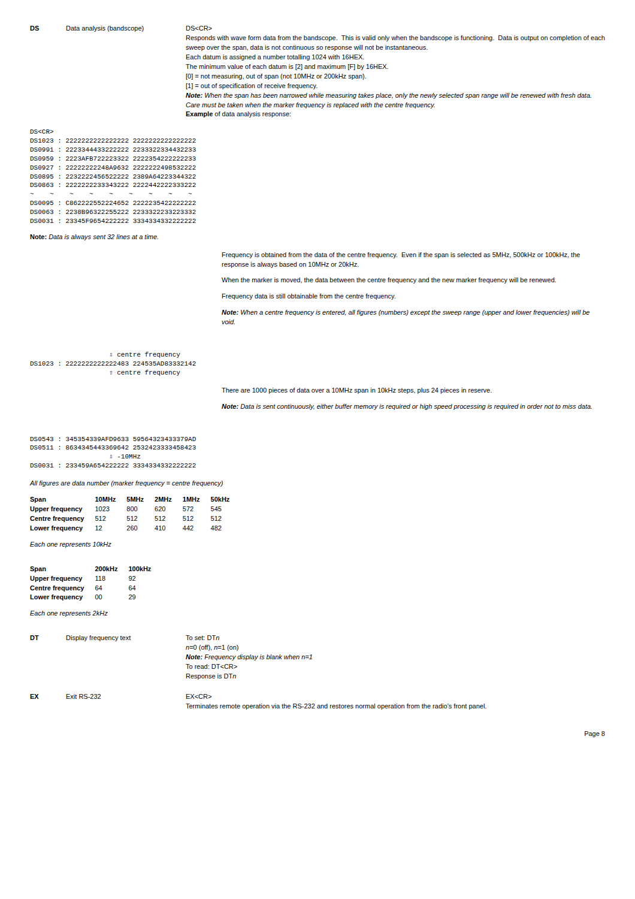DS
Data analysis (bandscope)
DS<CR>
Responds with wave form data from the bandscope. This is valid only when the bandscope is functioning. Data is output on completion of each sweep over the span, data is not continuous so response will not be instantaneous.
Each datum is assigned a number totalling 1024 with 16HEX.
The minimum value of each datum is [2] and maximum [F] by 16HEX.
[0] = not measuring, out of span (not 10MHz or 200kHz span).
[1] = out of specification of receive frequency.
Note: When the span has been narrowed while measuring takes place, only the newly selected span range will be renewed with fresh data. Care must be taken when the marker frequency is replaced with the centre frequency.
Example of data analysis response:
DS<CR>
DS1023 : 2222222222222222 2222222222222222
DS0991 : 2223344433222222 2233322334432233
DS0959 : 2223AFB722223322 2222354222222233
DS0927 : 22222222248A9632 2222222498532222
DS0895 : 2232222456522222 2389A64223344322
DS0863 : 2222222233343222 2222442222333222
~    ~    ~    ~    ~    ~    ~    ~    ~
DS0095 : C862222552224652 2222235422222222
DS0063 : 2238B96322255222 2233322233223332
DS0031 : 23345F9654222222 3334334332222222
Note: Data is always sent 32 lines at a time.
Frequency is obtained from the data of the centre frequency. Even if the span is selected as 5MHz, 500kHz or 100kHz, the response is always based on 10MHz or 20kHz.
When the marker is moved, the data between the centre frequency and the new marker frequency will be renewed.
Frequency data is still obtainable from the centre frequency.
Note: When a centre frequency is entered, all figures (numbers) except the sweep range (upper and lower frequencies) will be void.
                    ⇩ centre frequency
DS1023 : 2222222222222483 224535AD83332142
                    ⇧ centre frequency
There are 1000 pieces of data over a 10MHz span in 10kHz steps, plus 24 pieces in reserve.
Note: Data is sent continuously, either buffer memory is required or high speed processing is required in order not to miss data.
DS0543 : 345354339AFD9633 59564323433379AD
DS0511 : 8634345443369642 2532423333458423
                    ⇩ -10MHz
DS0031 : 233459A654222222 3334334332222222
All figures are data number (marker frequency = centre frequency)
| Span | 10MHz | 5MHz | 2MHz | 1MHz | 50kHz |
| Upper frequency | 1023 | 800 | 620 | 572 | 545 |
| Centre frequency | 512 | 512 | 512 | 512 | 512 |
| Lower frequency | 12 | 260 | 410 | 442 | 482 |
Each one represents 10kHz
| Span | 200kHz | 100kHz |
| Upper frequency | 118 | 92 |
| Centre frequency | 64 | 64 |
| Lower frequency | 00 | 29 |
Each one represents 2kHz
DT
Display frequency text
To set: DTn
n=0 (off), n=1 (on)
Note: Frequency display is blank when n=1
To read: DT<CR>
Response is DTn
EX
Exit RS-232
EX<CR>
Terminates remote operation via the RS-232 and restores normal operation from the radio’s front panel.
Page 8